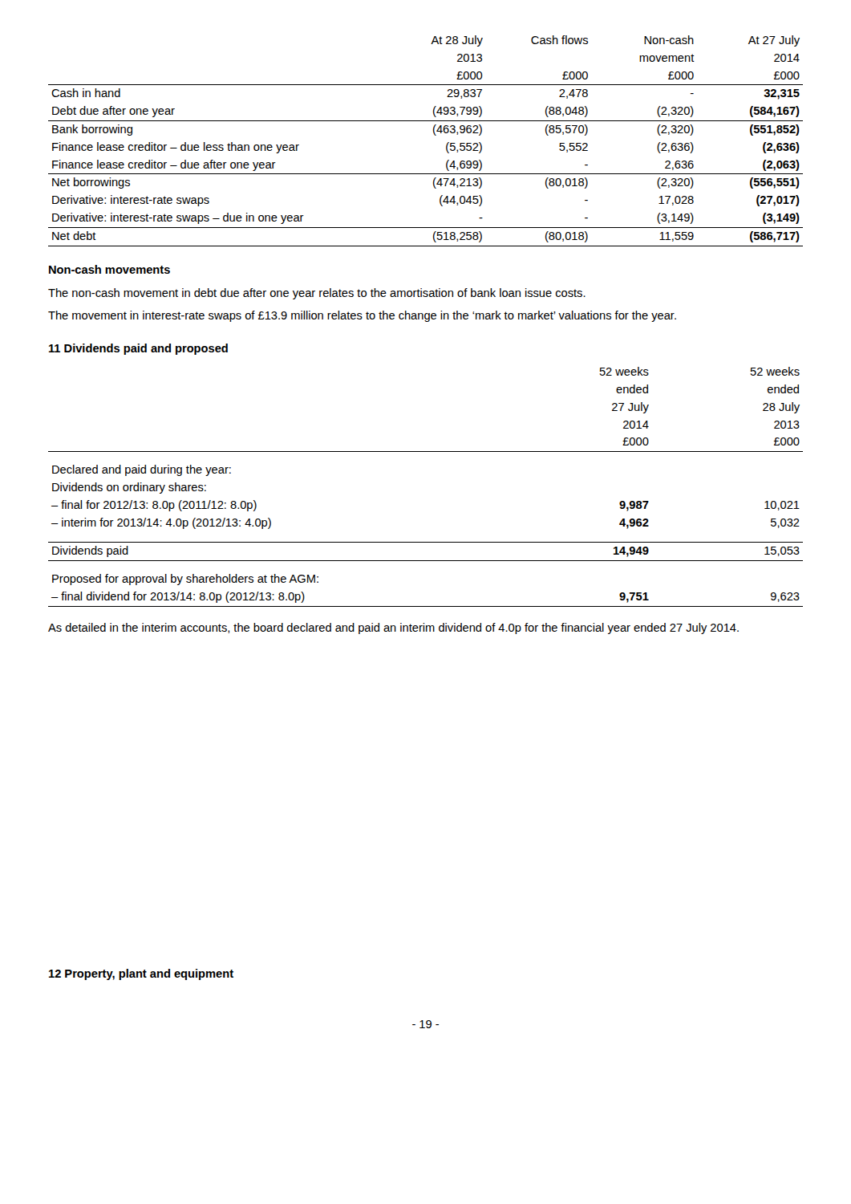| | At 28 July | Cash flows | Non-cash | At 27 July |
| | 2013 | | movement | 2014 |
| | £000 | £000 | £000 | £000 |
| Cash in hand | 29,837 | 2,478 | - | 32,315 |
| Debt due after one year | (493,799) | (88,048) | (2,320) | (584,167) |
| Bank borrowing | (463,962) | (85,570) | (2,320) | (551,852) |
| Finance lease creditor – due less than one year | (5,552) | 5,552 | (2,636) | (2,636) |
| Finance lease creditor – due after one year | (4,699) | - | 2,636 | (2,063) |
| Net borrowings | (474,213) | (80,018) | (2,320) | (556,551) |
| Derivative: interest-rate swaps | (44,045) | - | 17,028 | (27,017) |
| Derivative: interest-rate swaps – due in one year | - | - | (3,149) | (3,149) |
| Net debt | (518,258) | (80,018) | 11,559 | (586,717) |
Non-cash movements
The non-cash movement in debt due after one year relates to the amortisation of bank loan issue costs.
The movement in interest-rate swaps of £13.9 million relates to the change in the ‘mark to market’ valuations for the year.
11 Dividends paid and proposed
| | 52 weeks | 52 weeks |
| | ended | ended |
| | 27 July | 28 July |
| | 2014 | 2013 |
| | £000 | £000 |
| Declared and paid during the year: | | |
| Dividends on ordinary shares: | | |
| – final for 2012/13: 8.0p (2011/12: 8.0p) | 9,987 | 10,021 |
| – interim for 2013/14: 4.0p (2012/13: 4.0p) | 4,962 | 5,032 |
| Dividends paid | 14,949 | 15,053 |
| Proposed for approval by shareholders at the AGM: | | |
| – final dividend for 2013/14: 8.0p (2012/13: 8.0p) | 9,751 | 9,623 |
As detailed in the interim accounts, the board declared and paid an interim dividend of 4.0p for the financial year ended 27 July 2014.
12 Property, plant and equipment
- 19 -